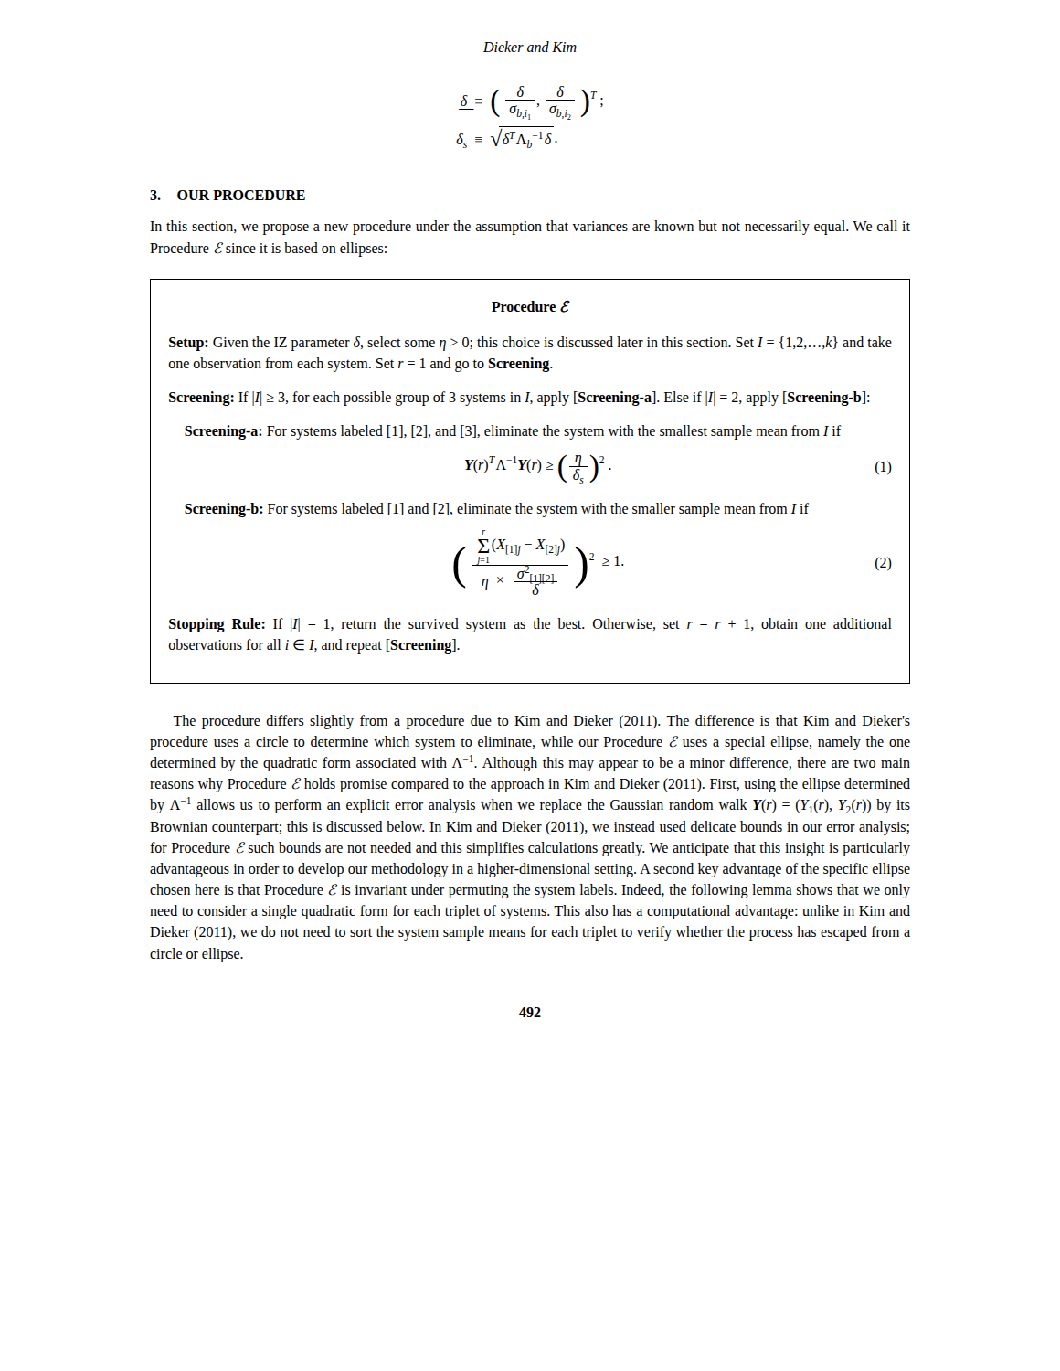Dieker and Kim
| δ — | ≡ | ( δ σ b , i 1 , δ σ b , i 2 ) T ; |
| δ s | ≡ | √ δ T Λ b −1 δ . |
3. Our Procedure
In this section, we propose a new procedure under the assumption that variances are known but not necessarily equal. We call it Procedure ℰ since it is based on ellipses:
Procedure ℰ
Setup: Given the IZ parameter δ, select some η > 0; this choice is discussed later in this section. Set I = {1,2,…,k} and take one observation from each system. Set r = 1 and go to Screening.
Screening: If |I| ≥ 3, for each possible group of 3 systems in I, apply [Screening-a]. Else if |I| = 2, apply [Screening-b]:
Screening-a: For systems labeled [1], [2], and [3], eliminate the system with the smallest sample mean from I if
Y(r)T Λ−1Y(r) ≥ (ηδs)2 . (1)
Screening-b: For systems labeled [1] and [2], eliminate the system with the smaller sample mean from I if
( rΣj=1(X[1]j − X[2]j) η × σ2[1][2] δ )2 ≥ 1. (2)
Stopping Rule: If |I| = 1, return the survived system as the best. Otherwise, set r = r + 1, obtain one additional observations for all i ∈ I, and repeat [Screening].
The procedure differs slightly from a procedure due to Kim and Dieker (2011). The difference is that Kim and Dieker's procedure uses a circle to determine which system to eliminate, while our Procedure ℰ uses a special ellipse, namely the one determined by the quadratic form associated with Λ−1. Although this may appear to be a minor difference, there are two main reasons why Procedure ℰ holds promise compared to the approach in Kim and Dieker (2011). First, using the ellipse determined by Λ−1 allows us to perform an explicit error analysis when we replace the Gaussian random walk Y(r) = (Y1(r), Y2(r)) by its Brownian counterpart; this is discussed below. In Kim and Dieker (2011), we instead used delicate bounds in our error analysis; for Procedure ℰ such bounds are not needed and this simplifies calculations greatly. We anticipate that this insight is particularly advantageous in order to develop our methodology in a higher-dimensional setting. A second key advantage of the specific ellipse chosen here is that Procedure ℰ is invariant under permuting the system labels. Indeed, the following lemma shows that we only need to consider a single quadratic form for each triplet of systems. This also has a computational advantage: unlike in Kim and Dieker (2011), we do not need to sort the system sample means for each triplet to verify whether the process has escaped from a circle or ellipse.
492